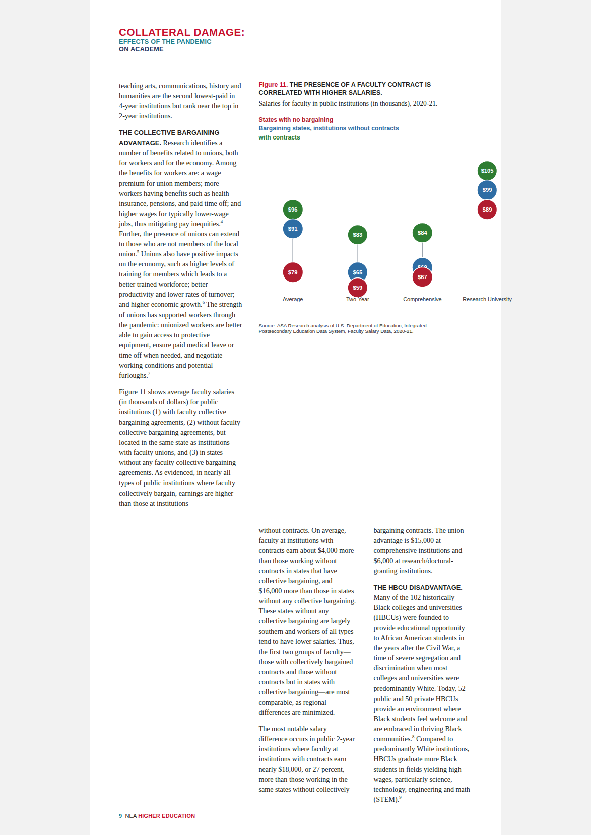Collateral Damage:
Effects of the Pandemicon Academe
teaching arts, communications, history and humanities are the second lowest-paid in 4-year institutions but rank near the top in 2-year institutions.
The collective bargaining advantage. Research identifies a number of benefits related to unions, both for workers and for the economy. Among the benefits for workers are: a wage premium for union members; more workers having benefits such as health insurance, pensions, and paid time off; and higher wages for typically lower-wage jobs, thus mitigating pay inequities.4 Further, the presence of unions can extend to those who are not members of the local union.5 Unions also have positive impacts on the economy, such as higher levels of training for members which leads to a better trained workforce; better productivity and lower rates of turnover; and higher economic growth.6 The strength of unions has supported workers through the pandemic: unionized workers are better able to gain access to protective equipment, ensure paid medical leave or time off when needed, and negotiate working conditions and potential furloughs.7
Figure 11 shows average faculty salaries (in thousands of dollars) for public institutions (1) with faculty collective bargaining agreements, (2) without faculty collective bargaining agreements, but located in the same state as institutions with faculty unions, and (3) in states without any faculty collective bargaining agreements. As evidenced, in nearly all types of public institutions where faculty collectively bargain, earnings are higher than those at institutions
Figure 11. The presence of a faculty contract is correlated with higher salaries.
Salaries for faculty in public institutions (in thousands), 2020-21.
States with no bargaining
Bargaining states, institutions without contracts
with contracts
$96
$91
$79
Average
$83
$65
$59
Two-Year
$84
$69
$67
Comprehensive
$105
$99
$89
Research University
Source: ASA Research analysis of U.S. Department of Education, Integrated Postsecondary Education Data System, Faculty Salary Data, 2020-21.
without contracts. On average, faculty at institutions with contracts earn about $4,000 more than those working without contracts in states that have collective bargaining, and $16,000 more than those in states without any collective bargaining. These states without any collective bargaining are largely southern and workers of all types tend to have lower salaries. Thus, the first two groups of faculty—those with collectively bargained contracts and those without contracts but in states with collective bargaining—are most comparable, as regional differences are minimized.
The most notable salary difference occurs in public 2-year institutions where faculty at institutions with contracts earn nearly $18,000, or 27 percent, more than those working in the same states without collectively
bargaining contracts. The union advantage is $15,000 at comprehensive institutions and $6,000 at research/doctoral-granting institutions.
The HBCU disadvantage. Many of the 102 historically Black colleges and universities (HBCUs) were founded to provide educational opportunity to African American students in the years after the Civil War, a time of severe segregation and discrimination when most colleges and universities were predominantly White. Today, 52 public and 50 private HBCUs provide an environment where Black students feel welcome and are embraced in thriving Black communities.8 Compared to predominantly White institutions, HBCUs graduate more Black students in fields yielding high wages, particularly science, technology, engineering and math (STEM).9
9 NEA HIGHER EDUCATION